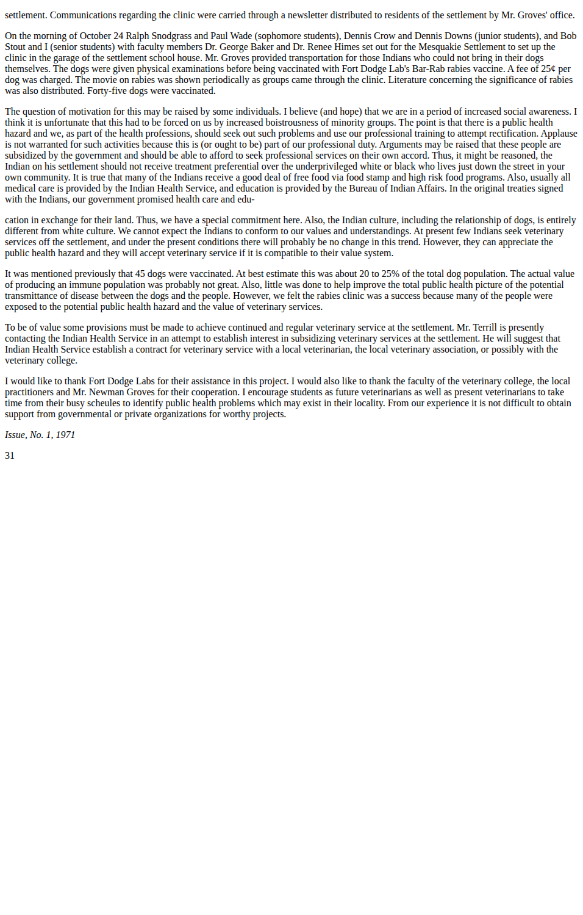settlement. Communications regarding the clinic were carried through a newsletter distributed to residents of the settlement by Mr. Groves' office.
On the morning of October 24 Ralph Snodgrass and Paul Wade (sophomore students), Dennis Crow and Dennis Downs (junior students), and Bob Stout and I (senior students) with faculty members Dr. George Baker and Dr. Renee Himes set out for the Mesquakie Settlement to set up the clinic in the garage of the settlement school house. Mr. Groves provided transportation for those Indians who could not bring in their dogs themselves. The dogs were given physical examinations before being vaccinated with Fort Dodge Lab's Bar-Rab rabies vaccine. A fee of 25¢ per dog was charged. The movie on rabies was shown periodically as groups came through the clinic. Literature concerning the significance of rabies was also distributed. Forty-five dogs were vaccinated.
The question of motivation for this may be raised by some individuals. I believe (and hope) that we are in a period of increased social awareness. I think it is unfortunate that this had to be forced on us by increased boistrousness of minority groups. The point is that there is a public health hazard and we, as part of the health professions, should seek out such problems and use our professional training to attempt rectification. Applause is not warranted for such activities because this is (or ought to be) part of our professional duty. Arguments may be raised that these people are subsidized by the government and should be able to afford to seek professional services on their own accord. Thus, it might be reasoned, the Indian on his settlement should not receive treatment preferential over the underprivileged white or black who lives just down the street in your own community. It is true that many of the Indians receive a good deal of free food via food stamp and high risk food programs. Also, usually all medical care is provided by the Indian Health Service, and education is provided by the Bureau of Indian Affairs. In the original treaties signed with the Indians, our government promised health care and edu-
cation in exchange for their land. Thus, we have a special commitment here. Also, the Indian culture, including the relationship of dogs, is entirely different from white culture. We cannot expect the Indians to conform to our values and understandings. At present few Indians seek veterinary services off the settlement, and under the present conditions there will probably be no change in this trend. However, they can appreciate the public health hazard and they will accept veterinary service if it is compatible to their value system.
It was mentioned previously that 45 dogs were vaccinated. At best estimate this was about 20 to 25% of the total dog population. The actual value of producing an immune population was probably not great. Also, little was done to help improve the total public health picture of the potential transmittance of disease between the dogs and the people. However, we felt the rabies clinic was a success because many of the people were exposed to the potential public health hazard and the value of veterinary services.
To be of value some provisions must be made to achieve continued and regular veterinary service at the settlement. Mr. Terrill is presently contacting the Indian Health Service in an attempt to establish interest in subsidizing veterinary services at the settlement. He will suggest that Indian Health Service establish a contract for veterinary service with a local veterinarian, the local veterinary association, or possibly with the veterinary college.
I would like to thank Fort Dodge Labs for their assistance in this project. I would also like to thank the faculty of the veterinary college, the local practitioners and Mr. Newman Groves for their cooperation. I encourage students as future veterinarians as well as present veterinarians to take time from their busy scheules to identify public health problems which may exist in their locality. From our experience it is not difficult to obtain support from governmental or private organizations for worthy projects.
Issue, No. 1, 1971
31